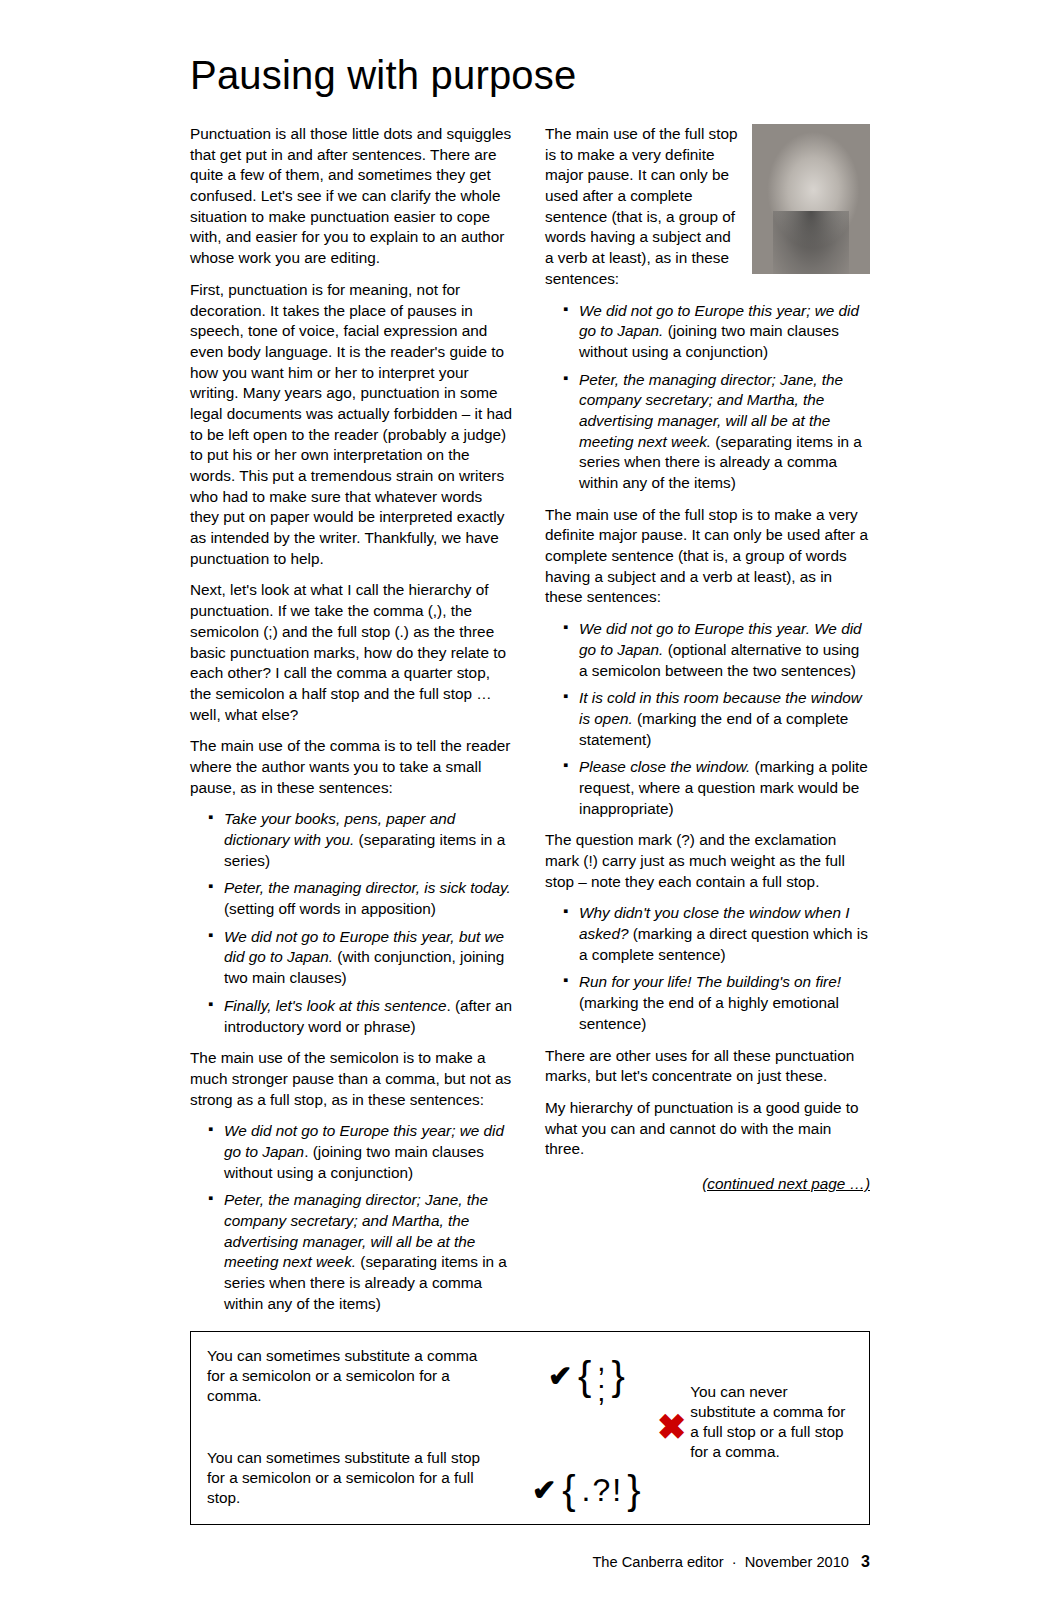Pausing with purpose
Punctuation is all those little dots and squiggles that get put in and after sentences. There are quite a few of them, and sometimes they get confused. Let's see if we can clarify the whole situation to make punctuation easier to cope with, and easier for you to explain to an author whose work you are editing.
First, punctuation is for meaning, not for decoration. It takes the place of pauses in speech, tone of voice, facial expression and even body language. It is the reader's guide to how you want him or her to interpret your writing. Many years ago, punctuation in some legal documents was actually forbidden – it had to be left open to the reader (probably a judge) to put his or her own interpretation on the words. This put a tremendous strain on writers who had to make sure that whatever words they put on paper would be interpreted exactly as intended by the writer. Thankfully, we have punctuation to help.
Next, let's look at what I call the hierarchy of punctuation. If we take the comma (,), the semicolon (;) and the full stop (.) as the three basic punctuation marks, how do they relate to each other? I call the comma a quarter stop, the semicolon a half stop and the full stop … well, what else?
The main use of the comma is to tell the reader where the author wants you to take a small pause, as in these sentences:
Take your books, pens, paper and dictionary with you. (separating items in a series)
Peter, the managing director, is sick today. (setting off words in apposition)
We did not go to Europe this year, but we did go to Japan. (with conjunction, joining two main clauses)
Finally, let's look at this sentence. (after an introductory word or phrase)
The main use of the semicolon is to make a much stronger pause than a comma, but not as strong as a full stop, as in these sentences:
We did not go to Europe this year; we did go to Japan. (joining two main clauses without using a conjunction)
Peter, the managing director; Jane, the company secretary; and Martha, the advertising manager, will all be at the meeting next week. (separating items in a series when there is already a comma within any of the items)
The main use of the full stop is to make a very definite major pause. It can only be used after a complete sentence (that is, a group of words having a subject and a verb at least), as in these sentences:
We did not go to Europe this year; we did go to Japan. (joining two main clauses without using a conjunction)
Peter, the managing director; Jane, the company secretary; and Martha, the advertising manager, will all be at the meeting next week. (separating items in a series when there is already a comma within any of the items)
The main use of the full stop is to make a very definite major pause. It can only be used after a complete sentence (that is, a group of words having a subject and a verb at least), as in these sentences:
We did not go to Europe this year. We did go to Japan. (optional alternative to using a semicolon between the two sentences)
It is cold in this room because the window is open. (marking the end of a complete statement)
Please close the window. (marking a polite request, where a question mark would be inappropriate)
The question mark (?) and the exclamation mark (!) carry just as much weight as the full stop – note they each contain a full stop.
Why didn't you close the window when I asked? (marking a direct question which is a complete sentence)
Run for your life! The building's on fire! (marking the end of a highly emotional sentence)
There are other uses for all these punctuation marks, but let's concentrate on just these.
My hierarchy of punctuation is a good guide to what you can and cannot do with the main three.
(continued next page …)
You can sometimes substitute a comma for a semicolon or a semicolon for a comma.
You can sometimes substitute a full stop for a semicolon or a semicolon for a full stop.
✔ { , ; }
✔ { .?! }
✖
You can never substitute a comma for a full stop or a full stop for a comma.
The Canberra editor · November 2010 3